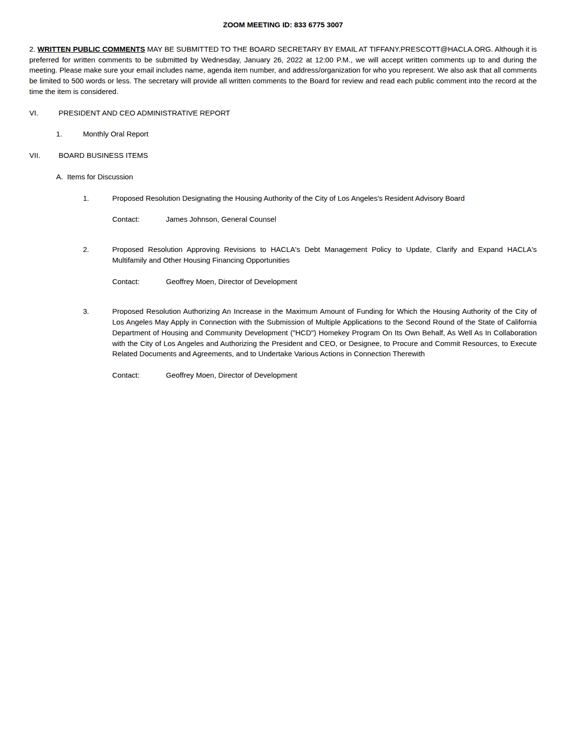ZOOM MEETING ID: 833 6775 3007
2. WRITTEN PUBLIC COMMENTS MAY BE SUBMITTED TO THE BOARD SECRETARY BY EMAIL AT TIFFANY.PRESCOTT@HACLA.ORG. Although it is preferred for written comments to be submitted by Wednesday, January 26, 2022 at 12:00 P.M., we will accept written comments up to and during the meeting. Please make sure your email includes name, agenda item number, and address/organization for who you represent. We also ask that all comments be limited to 500 words or less. The secretary will provide all written comments to the Board for review and read each public comment into the record at the time the item is considered.
VI.
PRESIDENT AND CEO ADMINISTRATIVE REPORT
1.
Monthly Oral Report
VII.
BOARD BUSINESS ITEMS
A. Items for Discussion
1.
Proposed Resolution Designating the Housing Authority of the City of Los Angeles's Resident Advisory Board
Contact:
James Johnson, General Counsel
2.
Proposed Resolution Approving Revisions to HACLA's Debt Management Policy to Update, Clarify and Expand HACLA's Multifamily and Other Housing Financing Opportunities
Contact:
Geoffrey Moen, Director of Development
3.
Proposed Resolution Authorizing An Increase in the Maximum Amount of Funding for Which the Housing Authority of the City of Los Angeles May Apply in Connection with the Submission of Multiple Applications to the Second Round of the State of California Department of Housing and Community Development ("HCD") Homekey Program On Its Own Behalf, As Well As In Collaboration with the City of Los Angeles and Authorizing the President and CEO, or Designee, to Procure and Commit Resources, to Execute Related Documents and Agreements, and to Undertake Various Actions in Connection Therewith
Contact:
Geoffrey Moen, Director of Development